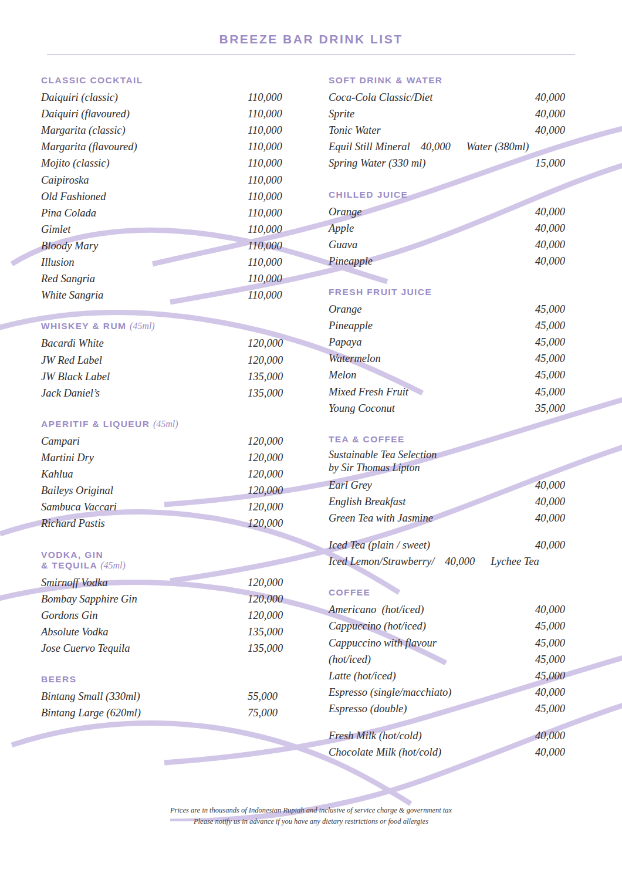BREEZE BAR DRINK LIST
CLASSIC COCKTAIL
Daiquiri (classic) 110,000
Daiquiri (flavoured) 110,000
Margarita (classic) 110,000
Margarita (flavoured) 110,000
Mojito (classic) 110,000
Caipiroska 110,000
Old Fashioned 110,000
Pina Colada 110,000
Gimlet 110,000
Bloody Mary 110,000
Illusion 110,000
Red Sangria 110,000
White Sangria 110,000
WHISKEY & RUM (45ml)
Bacardi White 120,000
JW Red Label 120,000
JW Black Label 135,000
Jack Daniel’s 135,000
APERITIF & LIQUEUR (45ml)
Campari 120,000
Martini Dry 120,000
Kahlua 120,000
Baileys Original 120,000
Sambuca Vaccari 120,000
Richard Pastis 120,000
VODKA, GIN
& TEQUILA (45ml)
Smirnoff Vodka 120,000
Bombay Sapphire Gin 120,000
Gordons Gin 120,000
Absolute Vodka 135,000
Jose Cuervo Tequila 135,000
BEERS
Bintang Small (330ml) 55,000
Bintang Large (620ml) 75,000
SOFT DRINK & WATER
Coca-Cola Classic/Diet 40,000
Sprite 40,000
Tonic Water 40,000
Equil Still Mineral 40,000 Water (380ml)
Spring Water (330 ml) 15,000
CHILLED JUICE
Orange 40,000
Apple 40,000
Guava 40,000
Pineapple 40,000
FRESH FRUIT JUICE
Orange 45,000
Pineapple 45,000
Papaya 45,000
Watermelon 45,000
Melon 45,000
Mixed Fresh Fruit 45,000
Young Coconut 35,000
TEA & COFFEE
Sustainable Tea Selection
by Sir Thomas Lipton
Earl Grey 40,000
English Breakfast 40,000
Green Tea with Jasmine 40,000
Iced Tea (plain / sweet) 40,000
Iced Lemon/Strawberry/40,000 Lychee Tea
COFFEE
Americano (hot/iced) 40,000
Cappuccino (hot/iced) 45,000
Cappuccino with flavour 45,000
(hot/iced) 45,000
Latte (hot/iced) 45,000
Espresso (single/macchiato) 40,000
Espresso (double) 45,000
Fresh Milk (hot/cold) 40,000
Chocolate Milk (hot/cold) 40,000
Prices are in thousands of Indonesian Rupiah and inclusive of service charge & government tax
Please notify us in advance if you have any dietary restrictions or food allergies